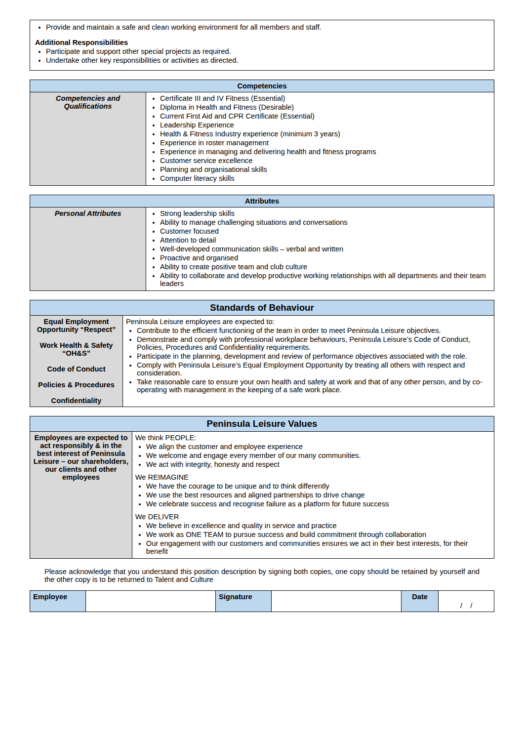Provide and maintain a safe and clean working environment for all members and staff.
Additional Responsibilities
Participate and support other special projects as required.
Undertake other key responsibilities or activities as directed.
| Competencies |
| Competencies and Qualifications | Certificate III and IV Fitness (Essential) Diploma in Health and Fitness (Desirable) Current First Aid and CPR Certificate (Essential) Leadership Experience Health & Fitness Industry experience (minimum 3 years) Experience in roster management Experience in managing and delivering health and fitness programs Customer service excellence Planning and organisational skills Computer literacy skills |
| Attributes |
| Personal Attributes | Strong leadership skills Ability to manage challenging situations and conversations Customer focused Attention to detail Well-developed communication skills – verbal and written Proactive and organised Ability to create positive team and club culture Ability to collaborate and develop productive working relationships with all departments and their team leaders |
| Standards of Behaviour |
| Equal Employment Opportunity “Respect” Work Health & Safety “OH&S” Code of Conduct Policies & Procedures Confidentiality | Peninsula Leisure employees are expected to: Contribute to the efficient functioning of the team in order to meet Peninsula Leisure objectives. Demonstrate and comply with professional workplace behaviours, Peninsula Leisure’s Code of Conduct, Policies, Procedures and Confidentiality requirements. Participate in the planning, development and review of performance objectives associated with the role. Comply with Peninsula Leisure’s Equal Employment Opportunity by treating all others with respect and consideration. Take reasonable care to ensure your own health and safety at work and that of any other person, and by co-operating with management in the keeping of a safe work place. |
| Peninsula Leisure Values |
| Employees are expected to act responsibly & in the best interest of Peninsula Leisure – our shareholders, our clients and other employees | We think PEOPLE: We align the customer and employee experience We welcome and engage every member of our many communities. We act with integrity, honesty and respect We REIMAGINE We have the courage to be unique and to think differently We use the best resources and aligned partnerships to drive change We celebrate success and recognise failure as a platform for future success We DELIVER We believe in excellence and quality in service and practice We work as ONE TEAM to pursue success and build commitment through collaboration Our engagement with our customers and communities ensures we act in their best interests, for their benefit |
Please acknowledge that you understand this position description by signing both copies, one copy should be retained by yourself and the other copy is to be returned to Talent and Culture
| Employee | | Signature | | Date | / / |